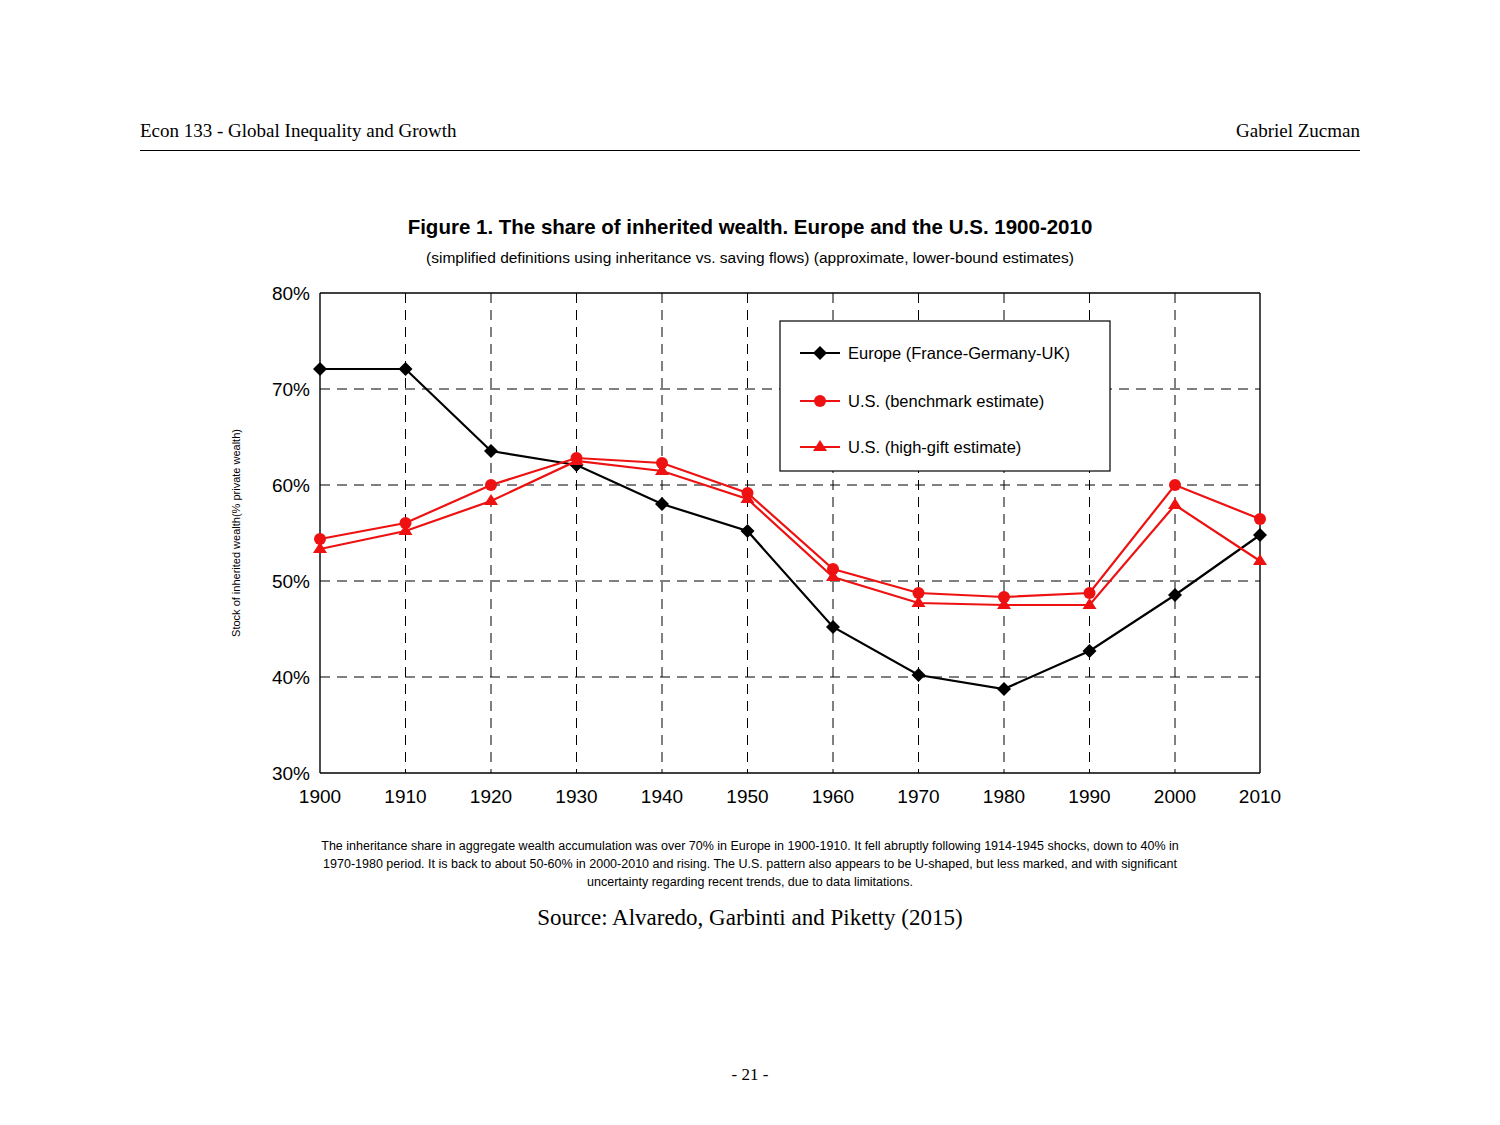Econ 133 - Global Inequality and Growth
Gabriel Zucman
Figure 1. The share of inherited wealth. Europe and the U.S. 1900-2010
(simplified definitions using inheritance vs. saving flows) (approximate, lower-bound estimates)
80% 70% 60% 50% 40% 30% 1900 1910 1920 1930 1940 1950 1960 1970 1980 1990 2000 2010 Stock of inherited wealth(% private wealth) Europe (France-Germany-UK) U.S. (benchmark estimate) U.S. (high-gift estimate)
The inheritance share in aggregate wealth accumulation was over 70% in Europe in 1900-1910. It fell abruptly following 1914-1945 shocks, down to 40% in 1970-1980 period. It is back to about 50-60% in 2000-2010 and rising. The U.S. pattern also appears to be U-shaped, but less marked, and with significant uncertainty regarding recent trends, due to data limitations.
Source: Alvaredo, Garbinti and Piketty (2015)
- 21 -